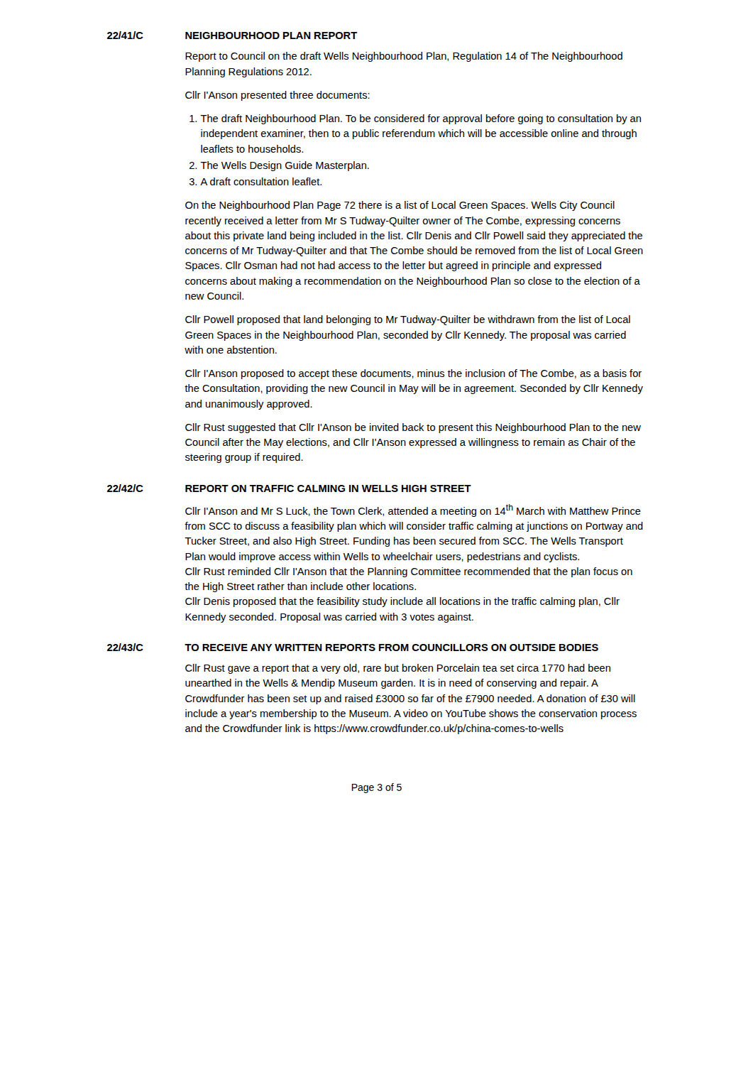22/41/C
NEIGHBOURHOOD PLAN REPORT
Report to Council on the draft Wells Neighbourhood Plan, Regulation 14 of The Neighbourhood Planning Regulations 2012.
Cllr I'Anson presented three documents:
The draft Neighbourhood Plan. To be considered for approval before going to consultation by an independent examiner, then to a public referendum which will be accessible online and through leaflets to households.
The Wells Design Guide Masterplan.
A draft consultation leaflet.
On the Neighbourhood Plan Page 72 there is a list of Local Green Spaces. Wells City Council recently received a letter from Mr S Tudway-Quilter owner of The Combe, expressing concerns about this private land being included in the list. Cllr Denis and Cllr Powell said they appreciated the concerns of Mr Tudway-Quilter and that The Combe should be removed from the list of Local Green Spaces. Cllr Osman had not had access to the letter but agreed in principle and expressed concerns about making a recommendation on the Neighbourhood Plan so close to the election of a new Council.
Cllr Powell proposed that land belonging to Mr Tudway-Quilter be withdrawn from the list of Local Green Spaces in the Neighbourhood Plan, seconded by Cllr Kennedy. The proposal was carried with one abstention.
Cllr I'Anson proposed to accept these documents, minus the inclusion of The Combe, as a basis for the Consultation, providing the new Council in May will be in agreement. Seconded by Cllr Kennedy and unanimously approved.
Cllr Rust suggested that Cllr I'Anson be invited back to present this Neighbourhood Plan to the new Council after the May elections, and Cllr I'Anson expressed a willingness to remain as Chair of the steering group if required.
22/42/C
REPORT ON TRAFFIC CALMING IN WELLS HIGH STREET
Cllr I'Anson and Mr S Luck, the Town Clerk, attended a meeting on 14th March with Matthew Prince from SCC to discuss a feasibility plan which will consider traffic calming at junctions on Portway and Tucker Street, and also High Street. Funding has been secured from SCC. The Wells Transport Plan would improve access within Wells to wheelchair users, pedestrians and cyclists.
Cllr Rust reminded Cllr I'Anson that the Planning Committee recommended that the plan focus on the High Street rather than include other locations.
Cllr Denis proposed that the feasibility study include all locations in the traffic calming plan, Cllr Kennedy seconded. Proposal was carried with 3 votes against.
22/43/C
TO RECEIVE ANY WRITTEN REPORTS FROM COUNCILLORS ON OUTSIDE BODIES
Cllr Rust gave a report that a very old, rare but broken Porcelain tea set circa 1770 had been unearthed in the Wells & Mendip Museum garden. It is in need of conserving and repair. A Crowdfunder has been set up and raised £3000 so far of the £7900 needed. A donation of £30 will include a year's membership to the Museum. A video on YouTube shows the conservation process and the Crowdfunder link is https://www.crowdfunder.co.uk/p/china-comes-to-wells
Page 3 of 5